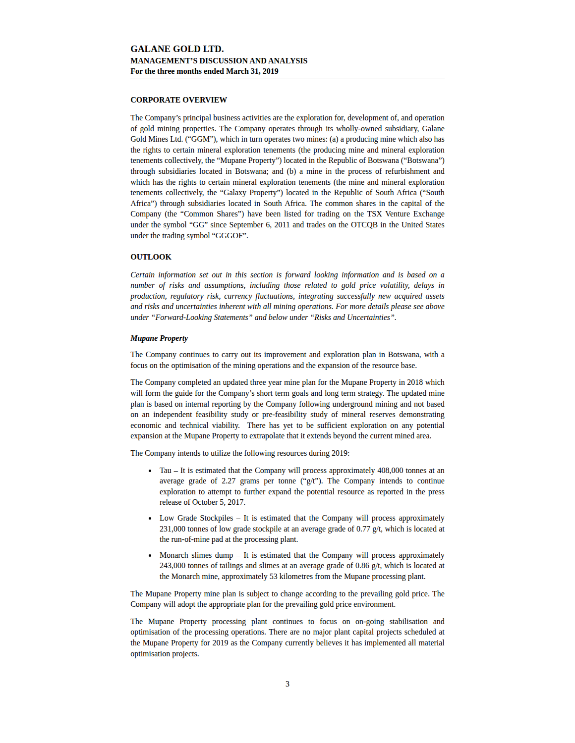GALANE GOLD LTD.
MANAGEMENT’S DISCUSSION AND ANALYSIS
For the three months ended March 31, 2019
CORPORATE OVERVIEW
The Company’s principal business activities are the exploration for, development of, and operation of gold mining properties. The Company operates through its wholly-owned subsidiary, Galane Gold Mines Ltd. (“GGM”), which in turn operates two mines: (a) a producing mine which also has the rights to certain mineral exploration tenements (the producing mine and mineral exploration tenements collectively, the “Mupane Property”) located in the Republic of Botswana (“Botswana”) through subsidiaries located in Botswana; and (b) a mine in the process of refurbishment and which has the rights to certain mineral exploration tenements (the mine and mineral exploration tenements collectively, the “Galaxy Property”) located in the Republic of South Africa (“South Africa”) through subsidiaries located in South Africa. The common shares in the capital of the Company (the “Common Shares”) have been listed for trading on the TSX Venture Exchange under the symbol “GG” since September 6, 2011 and trades on the OTCQB in the United States under the trading symbol “GGGOF”.
OUTLOOK
Certain information set out in this section is forward looking information and is based on a number of risks and assumptions, including those related to gold price volatility, delays in production, regulatory risk, currency fluctuations, integrating successfully new acquired assets and risks and uncertainties inherent with all mining operations. For more details please see above under “Forward-Looking Statements” and below under “Risks and Uncertainties”.
Mupane Property
The Company continues to carry out its improvement and exploration plan in Botswana, with a focus on the optimisation of the mining operations and the expansion of the resource base.
The Company completed an updated three year mine plan for the Mupane Property in 2018 which will form the guide for the Company’s short term goals and long term strategy. The updated mine plan is based on internal reporting by the Company following underground mining and not based on an independent feasibility study or pre-feasibility study of mineral reserves demonstrating economic and technical viability. There has yet to be sufficient exploration on any potential expansion at the Mupane Property to extrapolate that it extends beyond the current mined area.
The Company intends to utilize the following resources during 2019:
Tau – It is estimated that the Company will process approximately 408,000 tonnes at an average grade of 2.27 grams per tonne (“g/t”). The Company intends to continue exploration to attempt to further expand the potential resource as reported in the press release of October 5, 2017.
Low Grade Stockpiles – It is estimated that the Company will process approximately 231,000 tonnes of low grade stockpile at an average grade of 0.77 g/t, which is located at the run-of-mine pad at the processing plant.
Monarch slimes dump – It is estimated that the Company will process approximately 243,000 tonnes of tailings and slimes at an average grade of 0.86 g/t, which is located at the Monarch mine, approximately 53 kilometres from the Mupane processing plant.
The Mupane Property mine plan is subject to change according to the prevailing gold price. The Company will adopt the appropriate plan for the prevailing gold price environment.
The Mupane Property processing plant continues to focus on on-going stabilisation and optimisation of the processing operations. There are no major plant capital projects scheduled at the Mupane Property for 2019 as the Company currently believes it has implemented all material optimisation projects.
3